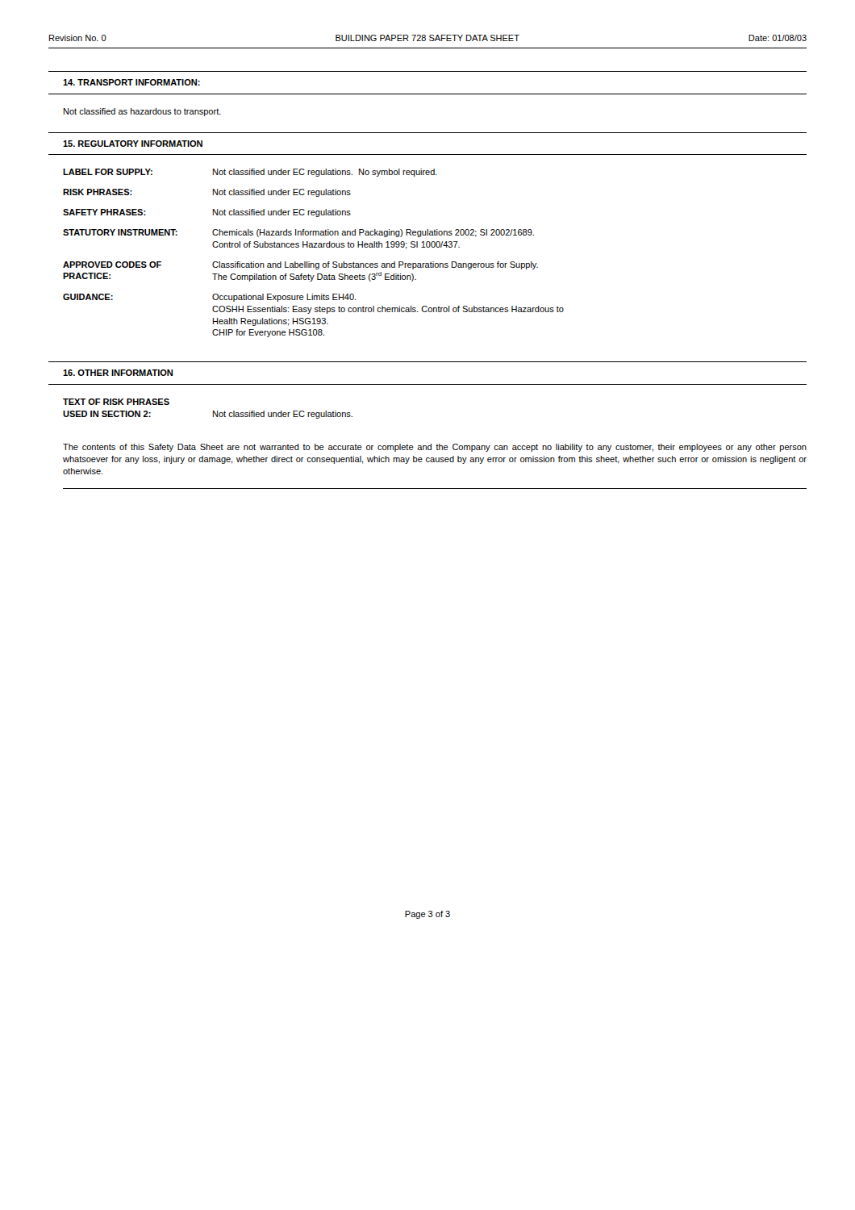Revision No. 0
BUILDING PAPER 728 SAFETY DATA SHEET
Date: 01/08/03
14. TRANSPORT INFORMATION:
Not classified as hazardous to transport.
15. REGULATORY INFORMATION
| LABEL FOR SUPPLY: | Not classified under EC regulations. No symbol required. |
| RISK PHRASES: | Not classified under EC regulations |
| SAFETY PHRASES: | Not classified under EC regulations |
| STATUTORY INSTRUMENT: | Chemicals (Hazards Information and Packaging) Regulations 2002; SI 2002/1689. Control of Substances Hazardous to Health 1999; SI 1000/437. |
| APPROVED CODES OF PRACTICE: | Classification and Labelling of Substances and Preparations Dangerous for Supply. The Compilation of Safety Data Sheets (3 rd Edition). |
| GUIDANCE: | Occupational Exposure Limits EH40. COSHH Essentials: Easy steps to control chemicals. Control of Substances Hazardous to Health Regulations; HSG193. CHIP for Everyone HSG108. |
16. OTHER INFORMATION
| TEXT OF RISK PHRASES USED IN SECTION 2: | Not classified under EC regulations. |
The contents of this Safety Data Sheet are not warranted to be accurate or complete and the Company can accept no liability to any customer, their employees or any other person whatsoever for any loss, injury or damage, whether direct or consequential, which may be caused by any error or omission from this sheet, whether such error or omission is negligent or otherwise.
Page 3 of 3